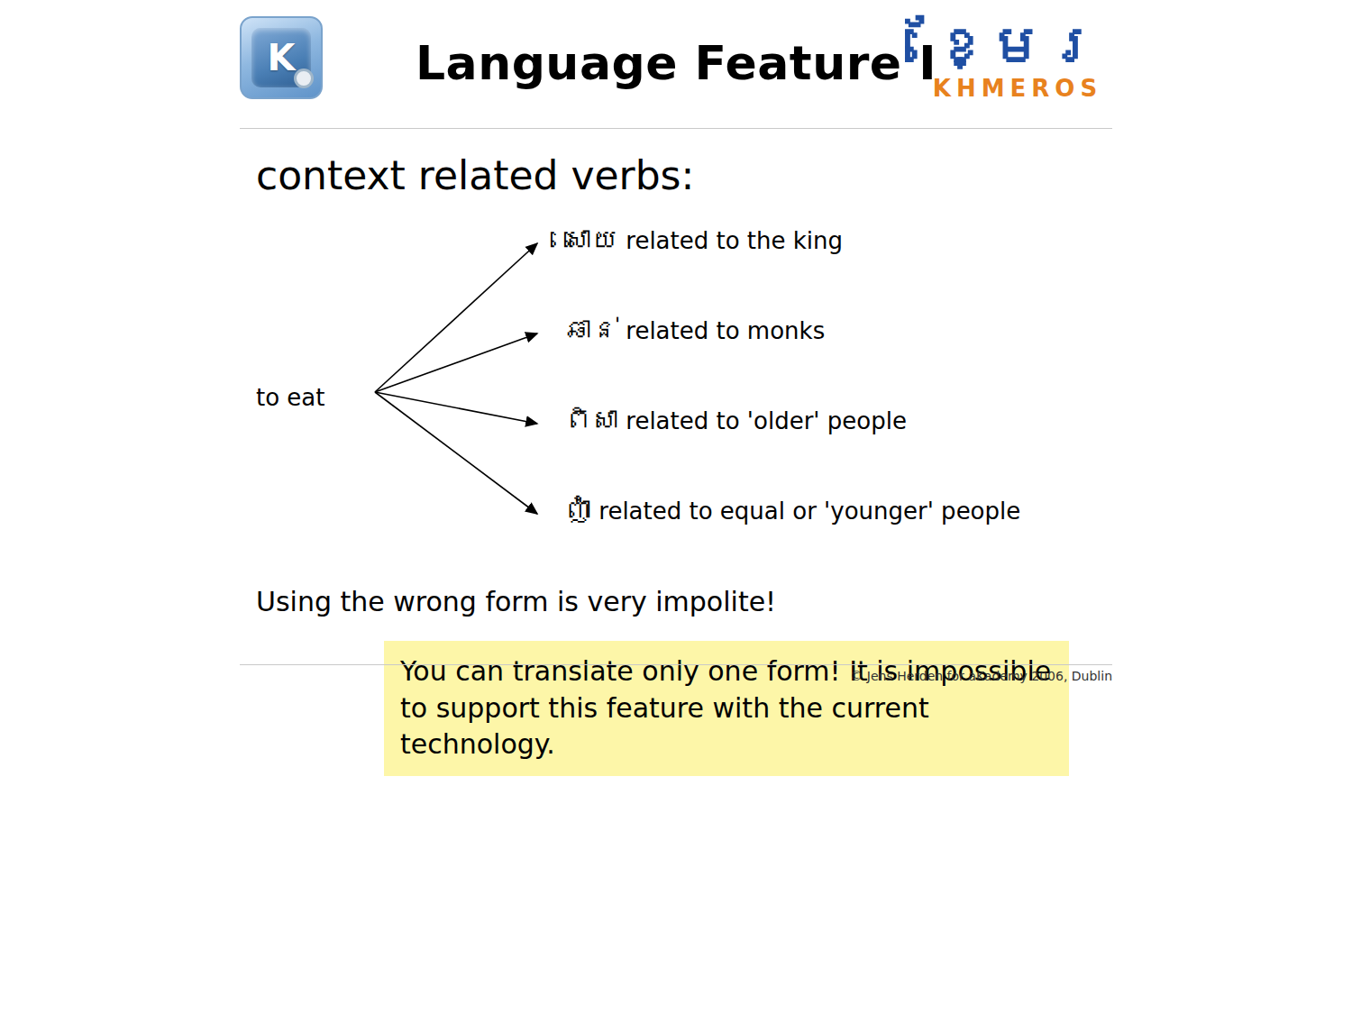K
Language Feature I
ខ្មែរ
KHMEROS
context related verbs:
to eat
សោយ related to the king
ឆាន់ related to monks
ពិសា related to 'older' people
ញ៉ាំ related to equal or 'younger' people
Using the wrong form is very impolite!
You can translate only one form! It is impossible to support this feature with the current technology.
© Jens Herden for aKademy 2006, Dublin